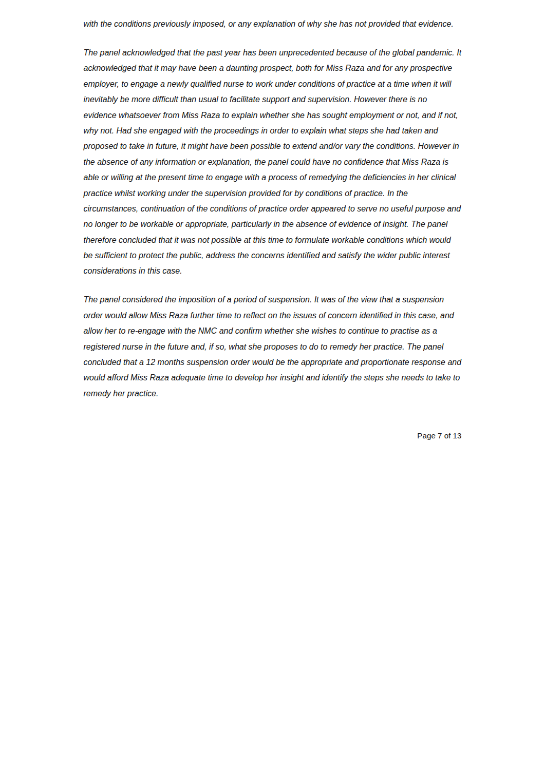with the conditions previously imposed, or any explanation of why she has not provided that evidence.
The panel acknowledged that the past year has been unprecedented because of the global pandemic. It acknowledged that it may have been a daunting prospect, both for Miss Raza and for any prospective employer, to engage a newly qualified nurse to work under conditions of practice at a time when it will inevitably be more difficult than usual to facilitate support and supervision. However there is no evidence whatsoever from Miss Raza to explain whether she has sought employment or not, and if not, why not. Had she engaged with the proceedings in order to explain what steps she had taken and proposed to take in future, it might have been possible to extend and/or vary the conditions. However in the absence of any information or explanation, the panel could have no confidence that Miss Raza is able or willing at the present time to engage with a process of remedying the deficiencies in her clinical practice whilst working under the supervision provided for by conditions of practice. In the circumstances, continuation of the conditions of practice order appeared to serve no useful purpose and no longer to be workable or appropriate, particularly in the absence of evidence of insight. The panel therefore concluded that it was not possible at this time to formulate workable conditions which would be sufficient to protect the public, address the concerns identified and satisfy the wider public interest considerations in this case.
The panel considered the imposition of a period of suspension. It was of the view that a suspension order would allow Miss Raza further time to reflect on the issues of concern identified in this case, and allow her to re-engage with the NMC and confirm whether she wishes to continue to practise as a registered nurse in the future and, if so, what she proposes to do to remedy her practice. The panel concluded that a 12 months suspension order would be the appropriate and proportionate response and would afford Miss Raza adequate time to develop her insight and identify the steps she needs to take to remedy her practice.
Page 7 of 13